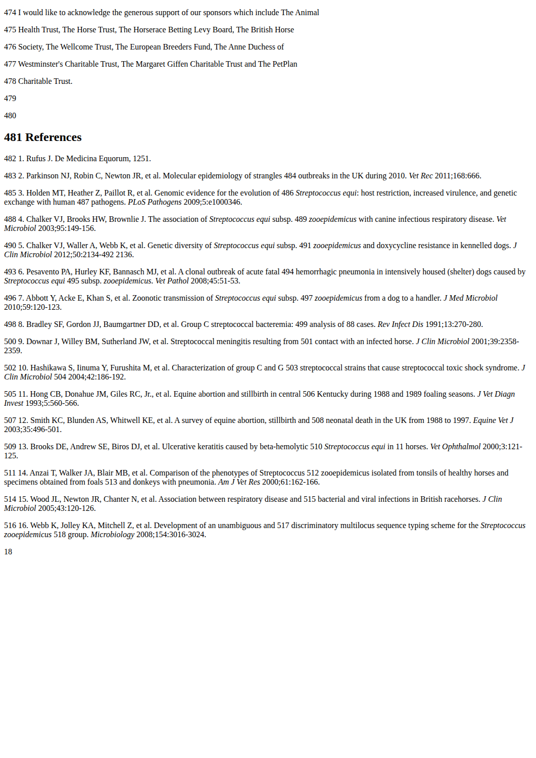474 I would like to acknowledge the generous support of our sponsors which include The Animal
475 Health Trust, The Horse Trust, The Horserace Betting Levy Board, The British Horse
476 Society, The Wellcome Trust, The European Breeders Fund, The Anne Duchess of
477 Westminster's Charitable Trust, The Margaret Giffen Charitable Trust and The PetPlan
478 Charitable Trust.
479
480
481 References
482 1. Rufus J. De Medicina Equorum, 1251.
483 2. Parkinson NJ, Robin C, Newton JR, et al. Molecular epidemiology of strangles 484 outbreaks in the UK during 2010. Vet Rec 2011;168:666.
485 3. Holden MT, Heather Z, Paillot R, et al. Genomic evidence for the evolution of 486 Streptococcus equi: host restriction, increased virulence, and genetic exchange with human 487 pathogens. PLoS Pathogens 2009;5:e1000346.
488 4. Chalker VJ, Brooks HW, Brownlie J. The association of Streptococcus equi subsp. 489 zooepidemicus with canine infectious respiratory disease. Vet Microbiol 2003;95:149-156.
490 5. Chalker VJ, Waller A, Webb K, et al. Genetic diversity of Streptococcus equi subsp. 491 zooepidemicus and doxycycline resistance in kennelled dogs. J Clin Microbiol 2012;50:2134-492 2136.
493 6. Pesavento PA, Hurley KF, Bannasch MJ, et al. A clonal outbreak of acute fatal 494 hemorrhagic pneumonia in intensively housed (shelter) dogs caused by Streptococcus equi 495 subsp. zooepidemicus. Vet Pathol 2008;45:51-53.
496 7. Abbott Y, Acke E, Khan S, et al. Zoonotic transmission of Streptococcus equi subsp. 497 zooepidemicus from a dog to a handler. J Med Microbiol 2010;59:120-123.
498 8. Bradley SF, Gordon JJ, Baumgartner DD, et al. Group C streptococcal bacteremia: 499 analysis of 88 cases. Rev Infect Dis 1991;13:270-280.
500 9. Downar J, Willey BM, Sutherland JW, et al. Streptococcal meningitis resulting from 501 contact with an infected horse. J Clin Microbiol 2001;39:2358-2359.
502 10. Hashikawa S, Iinuma Y, Furushita M, et al. Characterization of group C and G 503 streptococcal strains that cause streptococcal toxic shock syndrome. J Clin Microbiol 504 2004;42:186-192.
505 11. Hong CB, Donahue JM, Giles RC, Jr., et al. Equine abortion and stillbirth in central 506 Kentucky during 1988 and 1989 foaling seasons. J Vet Diagn Invest 1993;5:560-566.
507 12. Smith KC, Blunden AS, Whitwell KE, et al. A survey of equine abortion, stillbirth and 508 neonatal death in the UK from 1988 to 1997. Equine Vet J 2003;35:496-501.
509 13. Brooks DE, Andrew SE, Biros DJ, et al. Ulcerative keratitis caused by beta-hemolytic 510 Streptococcus equi in 11 horses. Vet Ophthalmol 2000;3:121-125.
511 14. Anzai T, Walker JA, Blair MB, et al. Comparison of the phenotypes of Streptococcus 512 zooepidemicus isolated from tonsils of healthy horses and specimens obtained from foals 513 and donkeys with pneumonia. Am J Vet Res 2000;61:162-166.
514 15. Wood JL, Newton JR, Chanter N, et al. Association between respiratory disease and 515 bacterial and viral infections in British racehorses. J Clin Microbiol 2005;43:120-126.
516 16. Webb K, Jolley KA, Mitchell Z, et al. Development of an unambiguous and 517 discriminatory multilocus sequence typing scheme for the Streptococcus zooepidemicus 518 group. Microbiology 2008;154:3016-3024.
18